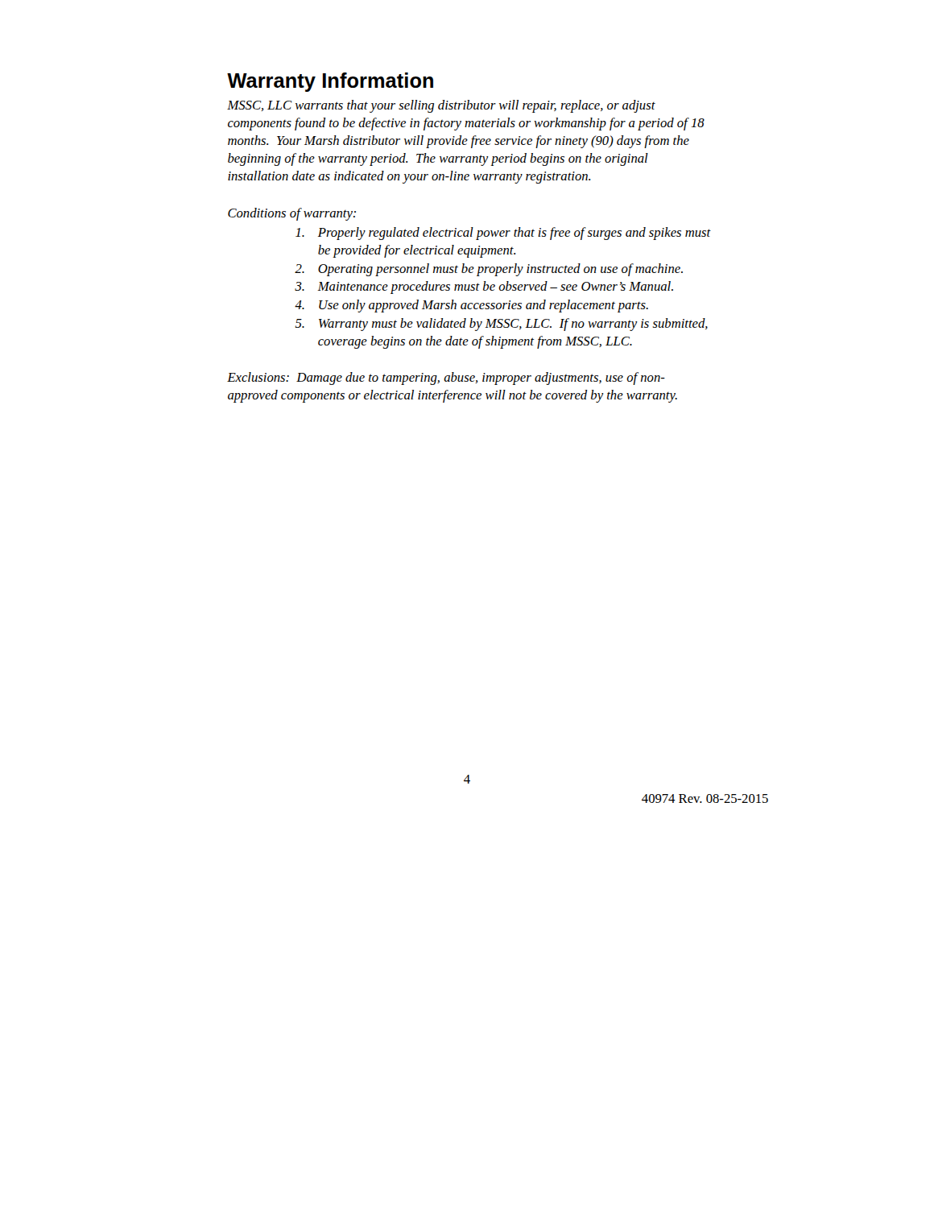Warranty Information
MSSC, LLC warrants that your selling distributor will repair, replace, or adjust components found to be defective in factory materials or workmanship for a period of 18 months. Your Marsh distributor will provide free service for ninety (90) days from the beginning of the warranty period. The warranty period begins on the original installation date as indicated on your on-line warranty registration.
Conditions of warranty:
Properly regulated electrical power that is free of surges and spikes must be provided for electrical equipment.
Operating personnel must be properly instructed on use of machine.
Maintenance procedures must be observed – see Owner’s Manual.
Use only approved Marsh accessories and replacement parts.
Warranty must be validated by MSSC, LLC. If no warranty is submitted, coverage begins on the date of shipment from MSSC, LLC.
Exclusions: Damage due to tampering, abuse, improper adjustments, use of non-approved components or electrical interference will not be covered by the warranty.
4
40974 Rev. 08-25-2015